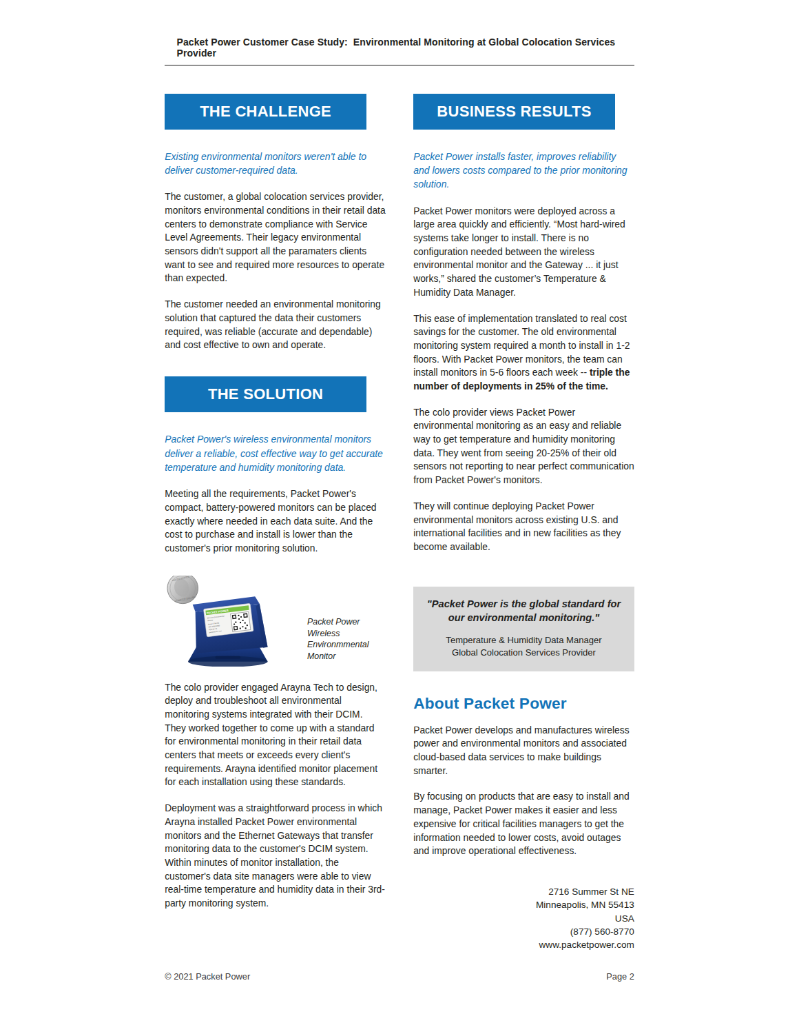Packet Power Customer Case Study: Environmental Monitoring at Global Colocation Services Provider
THE CHALLENGE
Existing environmental monitors weren't able to deliver customer-required data.
The customer, a global colocation services provider, monitors environmental conditions in their retail data centers to demonstrate compliance with Service Level Agreements. Their legacy environmental sensors didn't support all the paramaters clients want to see and required more resources to operate than expected.
The customer needed an environmental monitoring solution that captured the data their customers required, was reliable (accurate and dependable) and cost effective to own and operate.
THE SOLUTION
Packet Power's wireless environmental monitors deliver a reliable, cost effective way to get accurate temperature and humidity monitoring data.
Meeting all the requirements, Packet Power's compact, battery-powered monitors can be placed exactly where needed in each data suite. And the cost to purchase and install is lower than the customer's prior monitoring solution.
UNITED STATES QUARTER DOLLAR PACKET POWER Wireless Environmental Monitor Model: EM-100 S/N: 0000-0000 FCC ID / IC packetpower.com
Packet Power Wireless
Environmmental Monitor
The colo provider engaged Arayna Tech to design, deploy and troubleshoot all environmental monitoring systems integrated with their DCIM. They worked together to come up with a standard for environmental monitoring in their retail data centers that meets or exceeds every client's requirements. Arayna identified monitor placement for each installation using these standards.
Deployment was a straightforward process in which Arayna installed Packet Power environmental monitors and the Ethernet Gateways that transfer monitoring data to the customer's DCIM system. Within minutes of monitor installation, the customer's data site managers were able to view real-time temperature and humidity data in their 3rd-party monitoring system.
BUSINESS RESULTS
Packet Power installs faster, improves reliability and lowers costs compared to the prior monitoring solution.
Packet Power monitors were deployed across a large area quickly and efficiently. “Most hard-wired systems take longer to install. There is no configuration needed between the wireless environmental monitor and the Gateway ... it just works,” shared the customer’s Temperature & Humidity Data Manager.
This ease of implementation translated to real cost savings for the customer. The old environmental monitoring system required a month to install in 1-2 floors. With Packet Power monitors, the team can install monitors in 5-6 floors each week -- triple the number of deployments in 25% of the time.
The colo provider views Packet Power environmental monitoring as an easy and reliable way to get temperature and humidity monitoring data. They went from seeing 20-25% of their old sensors not reporting to near perfect communication from Packet Power's monitors.
They will continue deploying Packet Power environmental monitors across existing U.S. and international facilities and in new facilities as they become available.
"Packet Power is the global standard for
our environmental monitoring."
Temperature & Humidity Data Manager
Global Colocation Services Provider
About Packet Power
Packet Power develops and manufactures wireless power and environmental monitors and associated cloud-based data services to make buildings smarter.
By focusing on products that are easy to install and manage, Packet Power makes it easier and less expensive for critical facilities managers to get the information needed to lower costs, avoid outages and improve operational effectiveness.
2716 Summer St NE
Minneapolis, MN 55413
USA
(877) 560-8770
www.packetpower.com
© 2021 Packet Power
Page 2